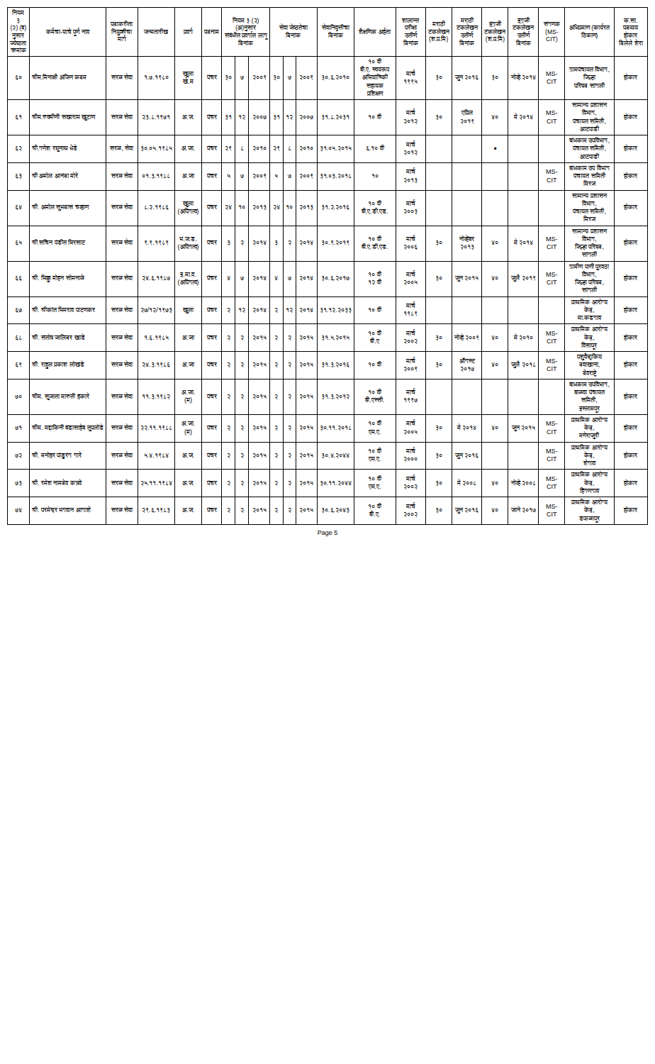| नियम ३ (२) (ब) नुसार ज्येष्ठता क्रमांक | कर्मचा-याचे पूर्ण नांव | पदाकरीता नियुक्तीचा मार्ग | जन्मतारीख | प्रवर्ग | पदनाम | नियम ३ (२)(अ)नुसार संबंधीत प्रवर्गात लागू दिनांक | सेवा जेष्ठतेचा दिनांक | सेवानिवृत्तीचा दिनांक | शैक्षणिक अर्हता | शालान्त परीक्षा उतीर्ण दिनांक | मराठी टंकलेखन (श.प्र.मि) | मराठी टंकलेखन उतीर्ण दिनांक | इंग्रजी टंकलेखन (श.प्र.मि) | इंग्रजी टंकलेखन उतीर्ण दिनांक | संगणक (MS-CIT) | अधिप्रमाण (कार्यरत ठिकाण) | क.सा. पदव्यय होकार दिलेले शेरा |
| --- | --- | --- | --- | --- | --- | --- | --- | --- | --- | --- | --- | --- | --- | --- | --- | --- | --- |
| ६० | श्रीम.मिनाक्षी अंजिन कदम | सरळ सेवा | १.७.१९८० | खुला खे.म | पंचर | ३० | ७ | २००९ | ३० | ७ | २००९ | ३०.६.२०१० | १० वी बी.ए. स्वयंरूप अभियांत्रिकी सहायक प्रशिक्षण | मार्च १९९५ | ३० | जुन २०१६ | ३० | नोव्हे २०१४ | MS-CIT | ग्रामपंचायत विभाग, जिल्हा परिषद सांगली | होकार |
| ६१ | श्रीम.रुक्मीणी सखाराम खुटाण | सरळ सेवा | २३.८.१९७१ | अ.ज. | पंचर | ३१ | १२ | २००७ | ३१ | १२ | २००७ | ३१.८.२०३१ | १० वी | मार्च २०१२ | ३० | एप्रिल २०१९ | ४० | मे २०१४ | MS-CIT | सामान्य प्रशासन विभाग, पंचायत समिती, आटपाडी | होकार |
| ६२ | श्री.गणेश रघुनाथ धेडे | सरळ, सेवा | ३०.०५.१९८५ | अ.जा. | पंचर | २९ | ८ | २०१० | २९ | ८ | २०१० | ३१.०५.२०१५ | ६.१० वी | मार्च २०१२ | | | • | | | बांधकाम उपविभाग, पंचायत समिती, आटपाडी | होकार |
| ६३ | श्री अमोल आनंदा मोरे | सरळ सेवा | ०१.३.१९८८ | अ.जा | पंचर | ५ | ७ | २००९ | ५ | ७ | २००९ | ३१.०३.२०१८ | १० | मार्च २०१३ | | | | | MS-CIT | बांधकाम उप विभाग पंचायत समिती मिरज | होकार |
| ६४ | श्री. अमोल सुभदास चव्हाण | सरळ सेवा | ८.२.१९८६ | खुला (अपिंगत्व) | पंचर | २४ | १० | २०१३ | २४ | १० | २०१३ | ३१.२.२०१६ | १० वी बी.ए.डी.एड. | मार्च २००३ | | | | | | सामान्य प्रशासन विभाग, पंचायत समिती, मिरज | होकार |
| ६५ | श्री.सचिन पंडीत भिरसाट | सरळ सेवा | ९.९.१९८९ | भ.ज.ड. (अपिंगत्व) | पंचर | ३ | २ | २०१४ | ३ | २ | २०१४ | ३०.९.२०१९ | १० वी बी.ए.डी.एड. | मार्च २००६ | ३० | नोव्हेंबर २०१३ | ४० | मे २०१४ | MS-CIT | सामान्य प्रशासन विभाग, जिल्हा परिषद, सांगली | होकार |
| ६६ | श्री. भिक्कु मोहन सोमनाळे | सरळ सेवा | २४.६.१९८७ | इ.मा.व. (अपिंगत्व) | पंचर | ४ | ७ | २०१४ | ४ | ७ | २०१४ | ३०.६.२०१७ | १० वी १२ वी | मार्च २००५ | ३० | जुन २०१५ | ४० | जुलै २०१९ | MS-CIT | ग्रामीण पाणी पुरवठा विभाग, जिल्हा परिषद, सांगली | होकार |
| ६७ | श्री. श्रीकांत भिमराव पाटणकर | सरळ सेवा | २७/१२/१९७३ | खुला | पंचर | २ | १२ | २०१४ | २ | १२ | २०१४ | ३१.१२.२०३३ | १० वी | मार्च १९८९ | | | | | | प्राथमिक आरोग्य केंद्र, मा.कडगाव | होकार |
| ६८ | श्री. संतोष जालिंदर खाडे | सरळ सेवा | १.६.१९८५ | अ.जा | पंचर | २ | २ | २०१५ | २ | २ | २०१५ | ३१.५.२०१५ | १० वी बी.ए | मार्च २००२ | ३० | नोव्हे २००९ | ४० | मे २०१० | MS-CIT | प्राथमिक आरोग्य केंद्र, विसापूर | होकार |
| ६९ | श्री. राहुल प्रकाश लोखंडे | सरळ सेवा | २४.३.१९८६ | अ.जा | पंचर | २ | २ | २०१५ | २ | २ | २०१५ | ३१.३.२०१६ | १० वी | मार्च २००९ | ३० | ऑगस्ट २०१७ | ४० | जुलै २०१८ | MS-CIT | पशुवैद्यकिय दवाखाना, देवराष्ट्रे | होकार |
| ७० | श्रीम. सुजाता मारुती हंकारे | सरळ सेवा | ११.३.१९८२ | अ.जा. (म) | पंचर | २ | २ | २०१५ | २ | २ | २०१५ | ३१.३.२०१२ | १० वी बी.एस्सी. | मार्च १९९७ | | | | | | बांधकाम उपविभाग, बाळवा पंचायत समिती, इस्लामपूर | होकार |
| ७१ | श्रीम. मद्दाकिनी बंडासाहेब तुपलोंडे | सरळ सेवा | २२.११.१९८८ | अ.जा. (म) | पंचर | २ | २ | २०१५ | २ | २ | २०१५ | ३०.११.२०१८ | १० वी एम.ए. | मार्च २००५ | ३० | मे २०१४ | ४० | जुन २०१५ | MS-CIT | प्राथमिक आरोग्य केंद्र, मणेराजुरी | होकार |
| ७२ | श्री. मनोहर पांडुरंग गारे | सरळ सेवा | ५.४.१९८४ | अ.ज. | पंचर | २ | २ | २०१५ | २ | २ | २०१५ | ३०.४.२०४४ | १० वी एम.ए. | मार्च २००० | ३० | जुन २०१६ | | | MS-CIT | प्राथमिक आरोग्य केंद्र, शेगाव | होकार |
| ७३ | श्री. रमेश नामदेव कन्नवे | सरळ सेवा | २५.११.१९८४ | अ.ज. | पंचर | २ | २ | २०१५ | २ | २ | २०१५ | ३०.११.२०४४ | १० वी एम.ए. | मार्च २००२ | ३० | मे २००८ | ४० | नोव्हे २००८ | MS-CIT | प्राथमिक आरोग्य केंद्र, हिंगणगाव | होकार |
| ७४ | श्री. परमेश्वर भगवान आगाशे | सरळ सेवा | २९.६.१९८३ | अ.ज. | पंचर | २ | २ | २०१५ | २ | २ | २०१५ | ३०.६.२०४३ | १० वी बी.ए. | मार्च २००२ | ३० | जुन २०१६ | ४० | जाने २०१७ | MS-CIT | प्राथमिक आरोग्य केंद्र, डफळापूर | होकार |
Page 5